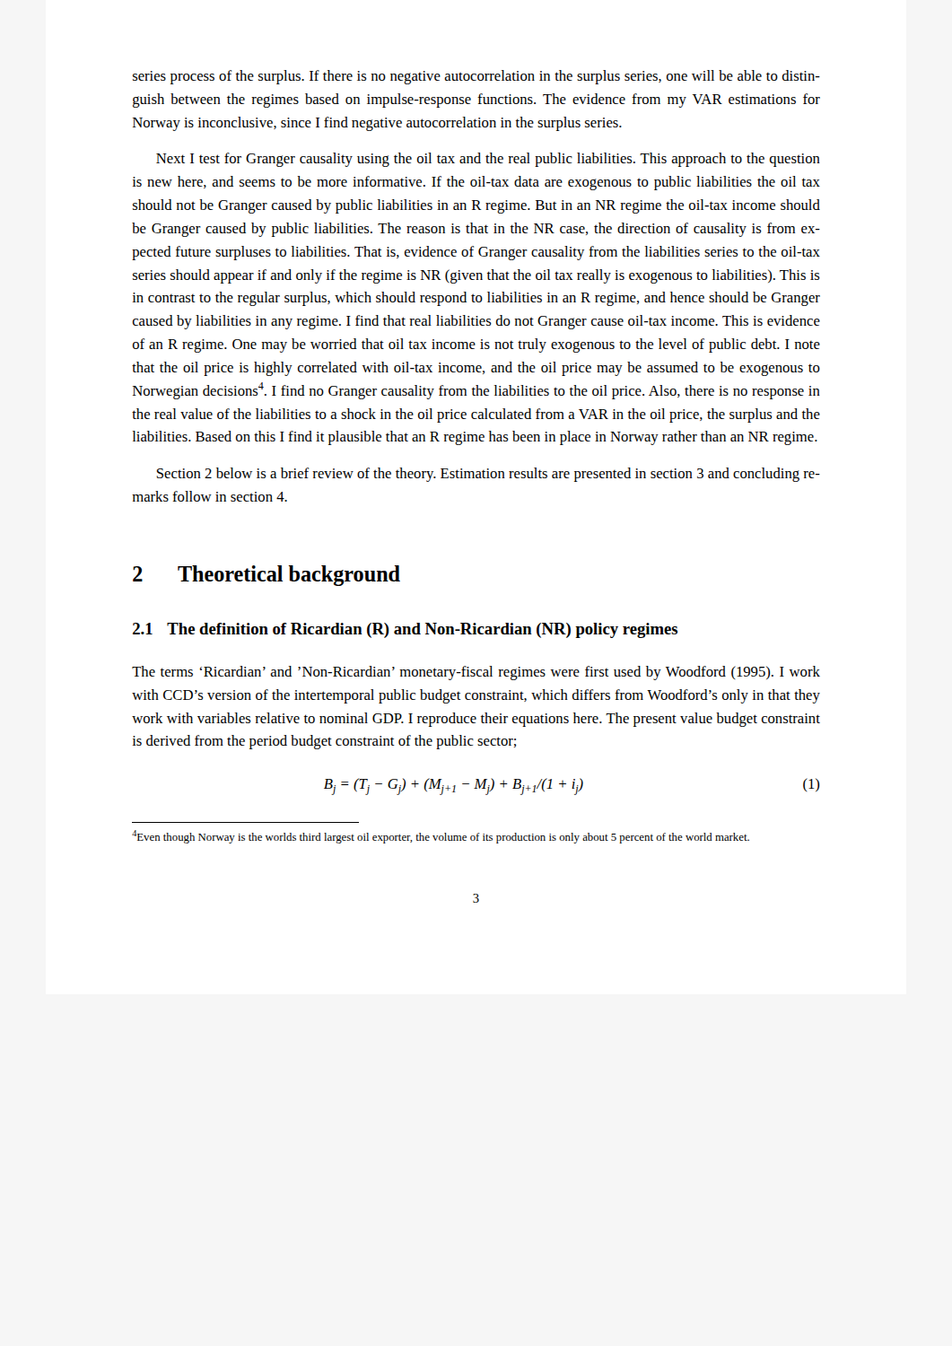series process of the surplus. If there is no negative autocorrelation in the surplus series, one will be able to distinguish between the regimes based on impulse-response functions. The evidence from my VAR estimations for Norway is inconclusive, since I find negative autocorrelation in the surplus series.
Next I test for Granger causality using the oil tax and the real public liabilities. This approach to the question is new here, and seems to be more informative. If the oil-tax data are exogenous to public liabilities the oil tax should not be Granger caused by public liabilities in an R regime. But in an NR regime the oil-tax income should be Granger caused by public liabilities. The reason is that in the NR case, the direction of causality is from expected future surpluses to liabilities. That is, evidence of Granger causality from the liabilities series to the oil-tax series should appear if and only if the regime is NR (given that the oil tax really is exogenous to liabilities). This is in contrast to the regular surplus, which should respond to liabilities in an R regime, and hence should be Granger caused by liabilities in any regime. I find that real liabilities do not Granger cause oil-tax income. This is evidence of an R regime. One may be worried that oil tax income is not truly exogenous to the level of public debt. I note that the oil price is highly correlated with oil-tax income, and the oil price may be assumed to be exogenous to Norwegian decisions4. I find no Granger causality from the liabilities to the oil price. Also, there is no response in the real value of the liabilities to a shock in the oil price calculated from a VAR in the oil price, the surplus and the liabilities. Based on this I find it plausible that an R regime has been in place in Norway rather than an NR regime.
Section 2 below is a brief review of the theory. Estimation results are presented in section 3 and concluding remarks follow in section 4.
2 Theoretical background
2.1 The definition of Ricardian (R) and Non-Ricardian (NR) policy regimes
The terms ‘Ricardian’ and ’Non-Ricardian’ monetary-fiscal regimes were first used by Woodford (1995). I work with CCD’s version of the intertemporal public budget constraint, which differs from Woodford’s only in that they work with variables relative to nominal GDP. I reproduce their equations here. The present value budget constraint is derived from the period budget constraint of the public sector;
Bj = (Tj − Gj) + (Mj+1 − Mj) + Bj+1/(1 + ij)
(1)
4Even though Norway is the worlds third largest oil exporter, the volume of its production is only about 5 percent of the world market.
3